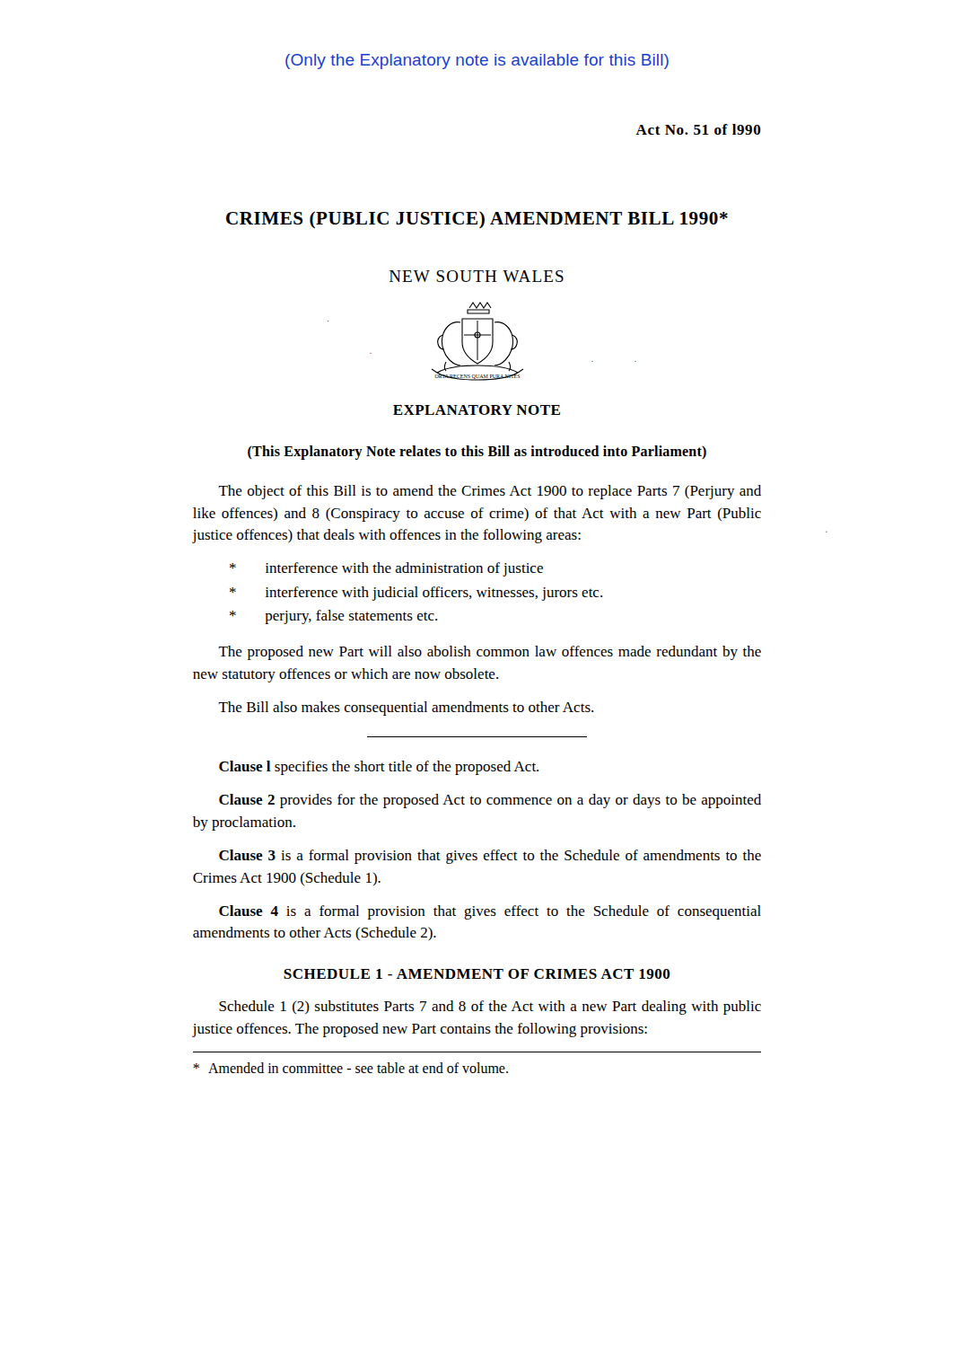(Only the Explanatory note is available for this Bill)
Act No. 51 of l990
CRIMES (PUBLIC JUSTICE) AMENDMENT BILL 1990*
NEW SOUTH WALES
· . . . ORTA RECENS QUAM PURA NITES
EXPLANATORY NOTE
(This Explanatory Note relates to this Bill as introduced into Parliament)
The object of this Bill is to amend the Crimes Act 1900 to replace Parts 7 (Perjury and like offences) and 8 (Conspiracy to accuse of crime) of that Act with a new Part (Public justice offences) that deals with offences in the following areas:
interference with the administration of justice
interference with judicial officers, witnesses, jurors etc.
perjury, false statements etc.
The proposed new Part will also abolish common law offences made redundant by the new statutory offences or which are now obsolete.
The Bill also makes consequential amendments to other Acts.
Clause l specifies the short title of the proposed Act.
Clause 2 provides for the proposed Act to commence on a day or days to be appointed by proclamation.
Clause 3 is a formal provision that gives effect to the Schedule of amendments to the Crimes Act 1900 (Schedule 1).
Clause 4 is a formal provision that gives effect to the Schedule of consequential amendments to other Acts (Schedule 2).
SCHEDULE 1 - AMENDMENT OF CRIMES ACT 1900
Schedule 1 (2) substitutes Parts 7 and 8 of the Act with a new Part dealing with public justice offences. The proposed new Part contains the following provisions:
*Amended in committee - see table at end of volume.
.